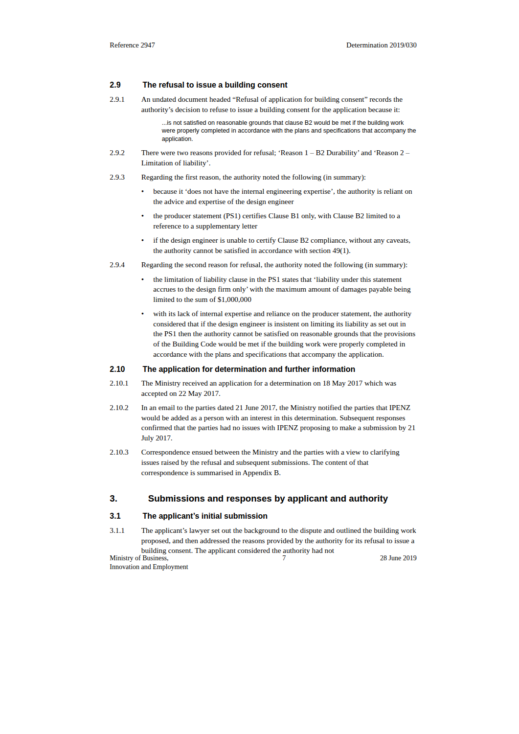Reference 2947
Determination 2019/030
2.9 The refusal to issue a building consent
2.9.1
An undated document headed “Refusal of application for building consent” records the authority’s decision to refuse to issue a building consent for the application because it:
...is not satisfied on reasonable grounds that clause B2 would be met if the building work were properly completed in accordance with the plans and specifications that accompany the application.
2.9.2
There were two reasons provided for refusal; ‘Reason 1 – B2 Durability’ and ‘Reason 2 – Limitation of liability’.
2.9.3
Regarding the first reason, the authority noted the following (in summary):
•because it ‘does not have the internal engineering expertise’, the authority is reliant on the advice and expertise of the design engineer
•the producer statement (PS1) certifies Clause B1 only, with Clause B2 limited to a reference to a supplementary letter
•if the design engineer is unable to certify Clause B2 compliance, without any caveats, the authority cannot be satisfied in accordance with section 49(1).
2.9.4
Regarding the second reason for refusal, the authority noted the following (in summary):
•the limitation of liability clause in the PS1 states that ‘liability under this statement accrues to the design firm only’ with the maximum amount of damages payable being limited to the sum of $1,000,000
•with its lack of internal expertise and reliance on the producer statement, the authority considered that if the design engineer is insistent on limiting its liability as set out in the PS1 then the authority cannot be satisfied on reasonable grounds that the provisions of the Building Code would be met if the building work were properly completed in accordance with the plans and specifications that accompany the application.
2.10 The application for determination and further information
2.10.1
The Ministry received an application for a determination on 18 May 2017 which was accepted on 22 May 2017.
2.10.2
In an email to the parties dated 21 June 2017, the Ministry notified the parties that IPENZ would be added as a person with an interest in this determination. Subsequent responses confirmed that the parties had no issues with IPENZ proposing to make a submission by 21 July 2017.
2.10.3
Correspondence ensued between the Ministry and the parties with a view to clarifying issues raised by the refusal and subsequent submissions. The content of that correspondence is summarised in Appendix B.
3. Submissions and responses by applicant and authority
3.1 The applicant’s initial submission
3.1.1
The applicant’s lawyer set out the background to the dispute and outlined the building work proposed, and then addressed the reasons provided by the authority for its refusal to issue a building consent. The applicant considered the authority had not
Ministry of Business,
Innovation and Employment
7
28 June 2019